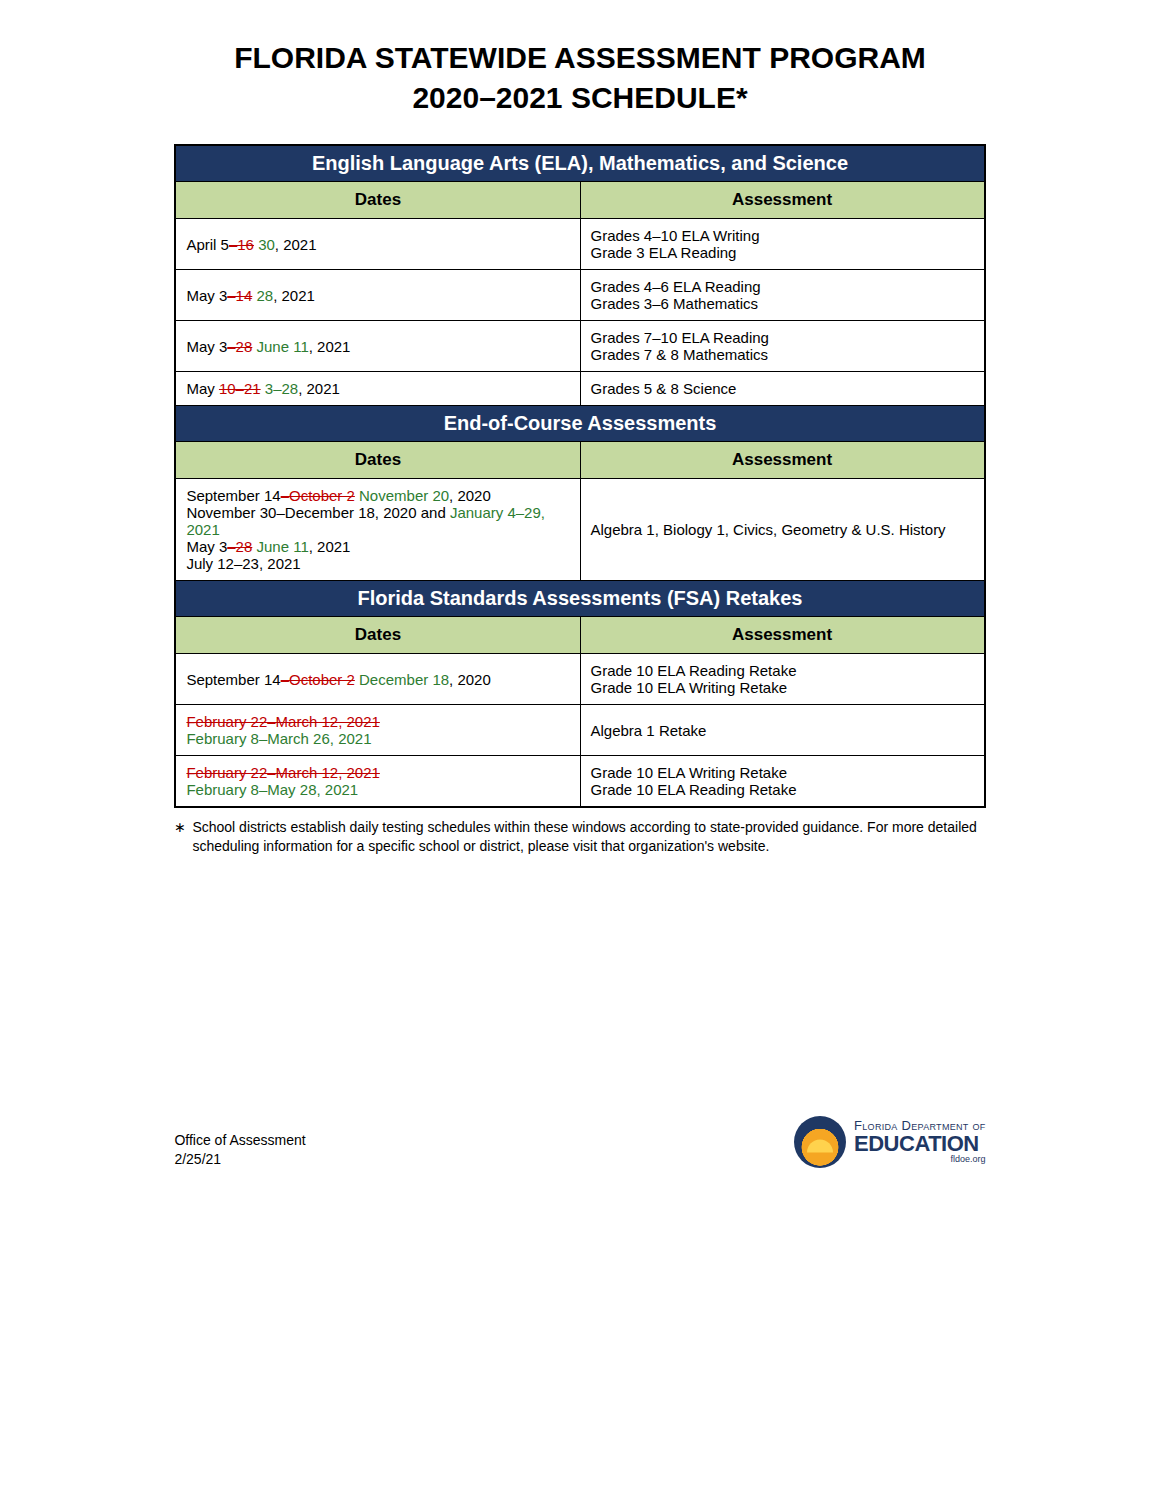FLORIDA STATEWIDE ASSESSMENT PROGRAM
2020–2021 SCHEDULE*
| English Language Arts (ELA), Mathematics, and Science |
| --- |
| Dates | Assessment |
| April 5 –16 30 , 2021 | Grades 4–10 ELA Writing Grade 3 ELA Reading |
| May 3 –14 28 , 2021 | Grades 4–6 ELA Reading Grades 3–6 Mathematics |
| May 3 –28 June 11 , 2021 | Grades 7–10 ELA Reading Grades 7 & 8 Mathematics |
| May 10–21 3–28 , 2021 | Grades 5 & 8 Science |
| End-of-Course Assessments |
| Dates | Assessment |
| September 14 –October 2 November 20 , 2020 November 30–December 18, 2020 and January 4–29, 2021 May 3 –28 June 11 , 2021 July 12–23, 2021 | Algebra 1, Biology 1, Civics, Geometry & U.S. History |
| Florida Standards Assessments (FSA) Retakes |
| Dates | Assessment |
| September 14 –October 2 December 18 , 2020 | Grade 10 ELA Reading Retake Grade 10 ELA Writing Retake |
| February 22–March 12, 2021 February 8–March 26, 2021 | Algebra 1 Retake |
| February 22–March 12, 2021 February 8–May 28, 2021 | Grade 10 ELA Writing Retake Grade 10 ELA Reading Retake |
∗
School districts establish daily testing schedules within these windows according to state-provided guidance. For more detailed scheduling information for a specific school or district, please visit that organization's website.
Office of Assessment
2/25/21
Florida Department of
EDUCATION
fldoe.org